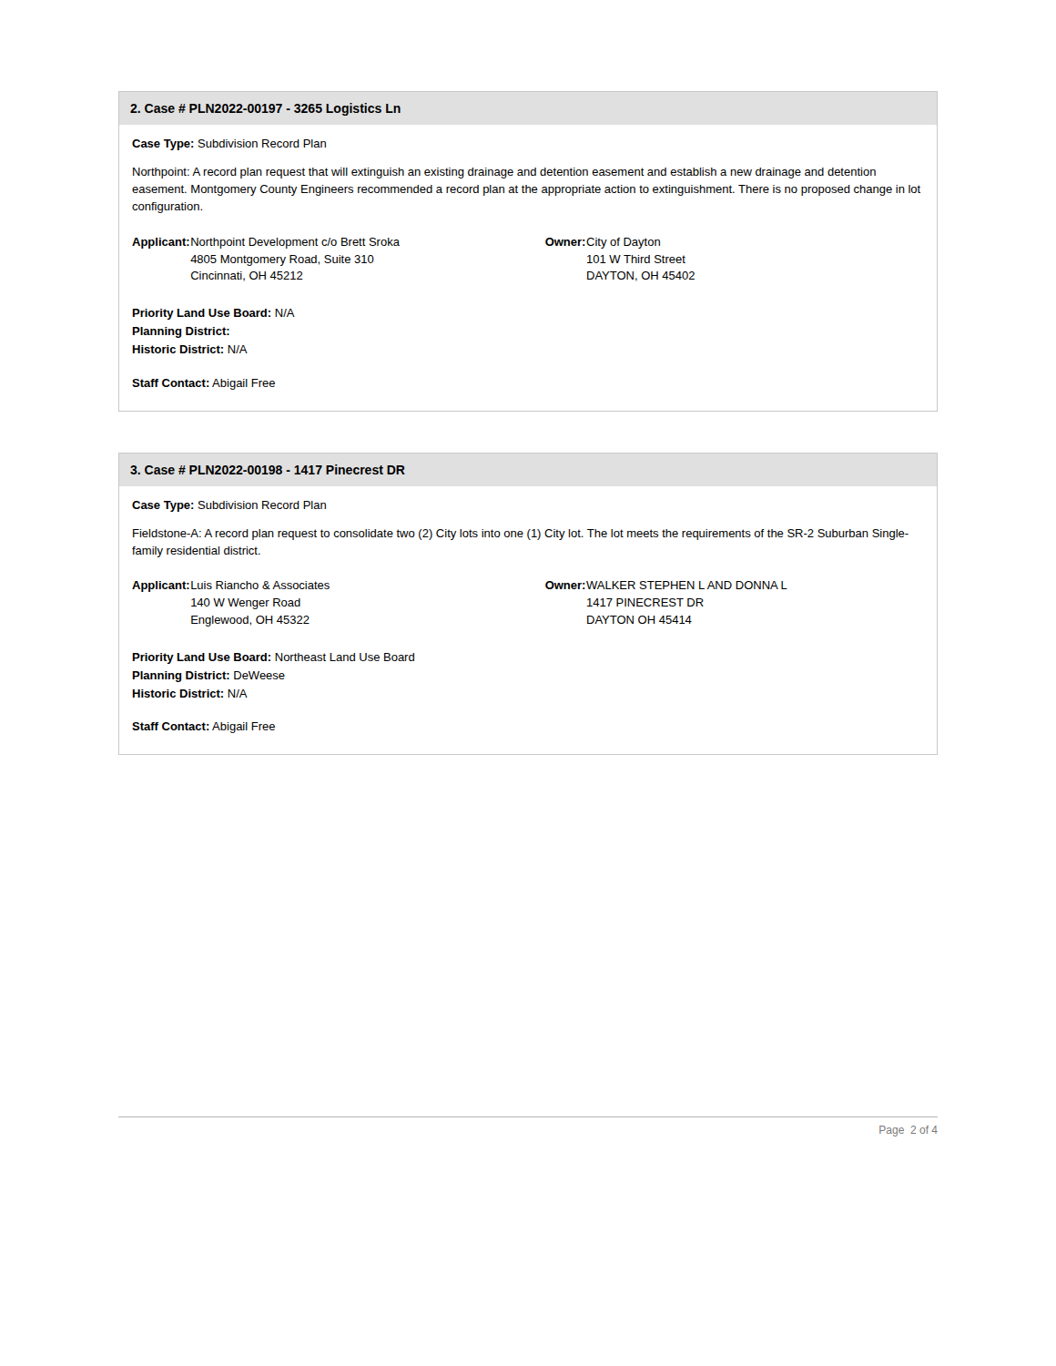2. Case # PLN2022-00197 - 3265 Logistics Ln
Case Type: Subdivision Record Plan
Northpoint: A record plan request that will extinguish an existing drainage and detention easement and establish a new drainage and detention easement. Montgomery County Engineers recommended a record plan at the appropriate action to extinguishment. There is no proposed change in lot configuration.
| Applicant: | Northpoint Development c/o Brett Sroka 4805 Montgomery Road, Suite 310 Cincinnati, OH 45212 | Owner: | City of Dayton 101 W Third Street DAYTON, OH 45402 |
Priority Land Use Board: N/A
Planning District:
Historic District: N/A
Staff Contact: Abigail Free
3. Case # PLN2022-00198 - 1417 Pinecrest DR
Case Type: Subdivision Record Plan
Fieldstone-A: A record plan request to consolidate two (2) City lots into one (1) City lot. The lot meets the requirements of the SR-2 Suburban Single-family residential district.
| Applicant: | Luis Riancho & Associates 140 W Wenger Road Englewood, OH 45322 | Owner: | WALKER STEPHEN L AND DONNA L 1417 PINECREST DR DAYTON OH 45414 |
Priority Land Use Board: Northeast Land Use Board
Planning District: DeWeese
Historic District: N/A
Staff Contact: Abigail Free
Page 2 of 4